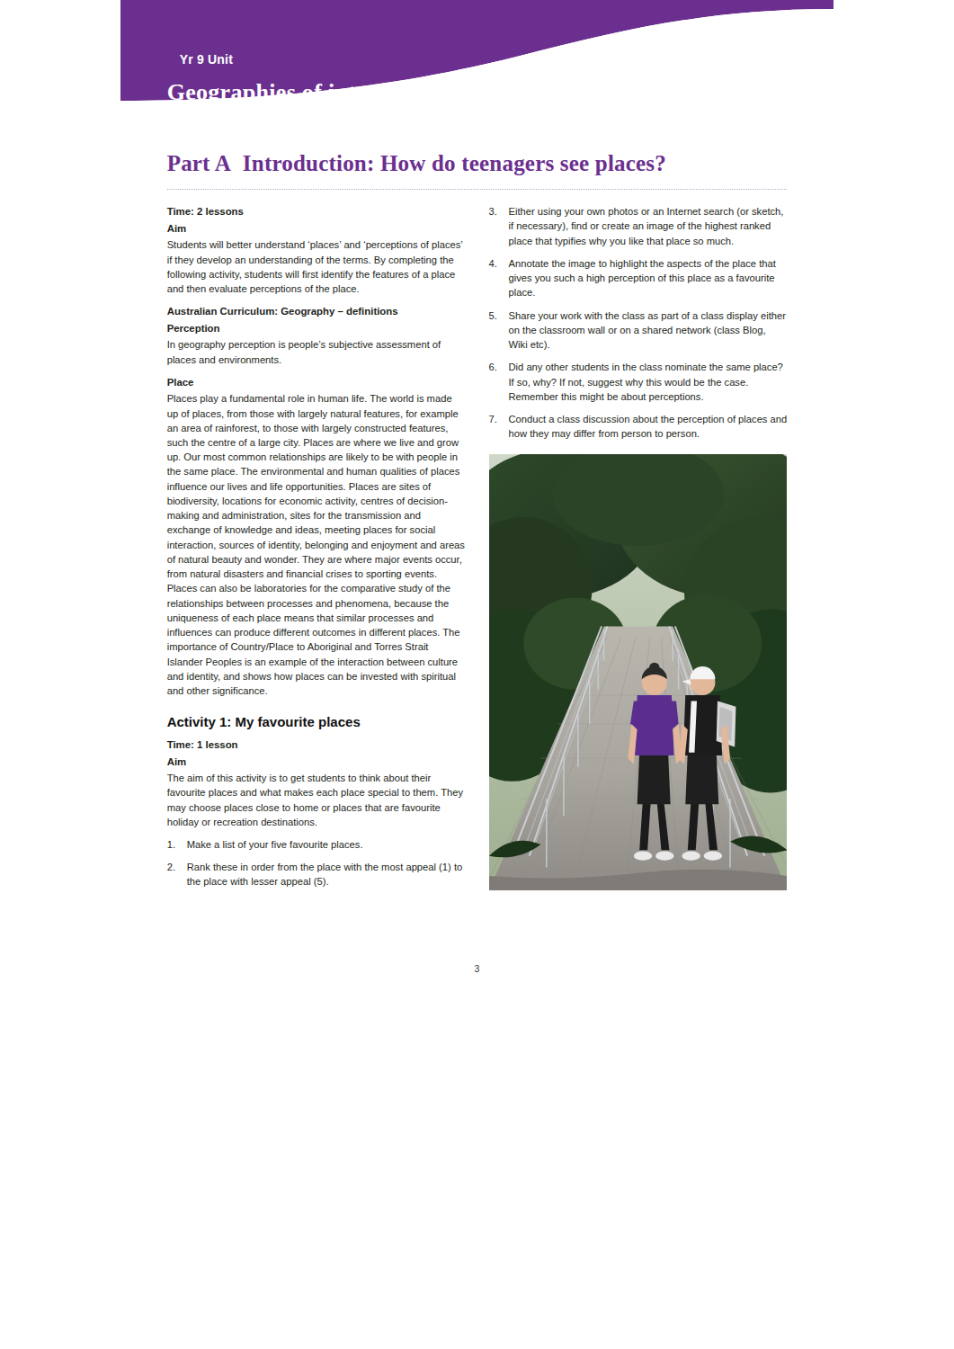Yr 9 Unit
Geographies of interconnections
Part A Introduction: How do teenagers see places?
Time: 2 lessons
Aim
Students will better understand ‘places’ and ‘perceptions of places’ if they develop an understanding of the terms. By completing the following activity, students will first identify the features of a place and then evaluate perceptions of the place.
Australian Curriculum: Geography – definitions
Perception
In geography perception is people’s subjective assessment of places and environments.
Place
Places play a fundamental role in human life. The world is made up of places, from those with largely natural features, for example an area of rainforest, to those with largely constructed features, such the centre of a large city. Places are where we live and grow up. Our most common relationships are likely to be with people in the same place. The environmental and human qualities of places influence our lives and life opportunities. Places are sites of biodiversity, locations for economic activity, centres of decision-making and administration, sites for the transmission and exchange of knowledge and ideas, meeting places for social interaction, sources of identity, belonging and enjoyment and areas of natural beauty and wonder. They are where major events occur, from natural disasters and financial crises to sporting events. Places can also be laboratories for the comparative study of the relationships between processes and phenomena, because the uniqueness of each place means that similar processes and influences can produce different outcomes in different places. The importance of Country/Place to Aboriginal and Torres Strait Islander Peoples is an example of the interaction between culture and identity, and shows how places can be invested with spiritual and other significance.
Activity 1: My favourite places
Time: 1 lesson
Aim
The aim of this activity is to get students to think about their favourite places and what makes each place special to them. They may choose places close to home or places that are favourite holiday or recreation destinations.
Make a list of your five favourite places.
Rank these in order from the place with the most appeal (1) to the place with lesser appeal (5).
Either using your own photos or an Internet search (or sketch, if necessary), find or create an image of the highest ranked place that typifies why you like that place so much.
Annotate the image to highlight the aspects of the place that gives you such a high perception of this place as a favourite place.
Share your work with the class as part of a class display either on the classroom wall or on a shared network (class Blog, Wiki etc).
Did any other students in the class nominate the same place? If so, why? If not, suggest why this would be the case. Remember this might be about perceptions.
Conduct a class discussion about the perception of places and how they may differ from person to person.
3